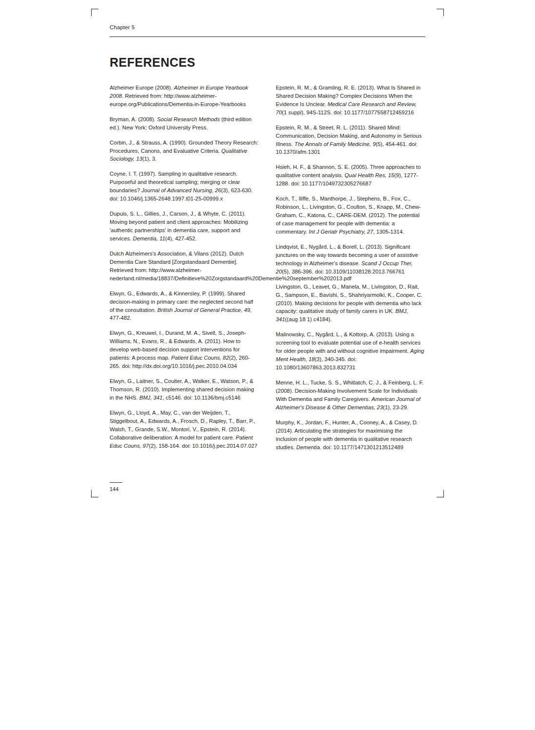Chapter 5
References
Alzheimer Europe (2008). Alzheimer in Europe Yearbook 2008. Retrieved from: http://www.alzheimer-europe.org/Publications/Dementia-in-Europe-Yearbooks
Bryman, A. (2008). Social Research Methods (third edition ed.). New York: Oxford University Press.
Corbin, J., & Strauss, A. (1990). Grounded Theory Research: Procedures, Canons, and Evaluative Criteria. Qualitative Sociology, 13(1), 3.
Coyne, I. T. (1997). Sampling in qualitative research. Purposeful and theoretical sampling; merging or clear boundaries? Journal of Advanced Nursing, 26(3), 623-630. doi: 10.1046/j.1365-2648.1997.t01-25-00999.x
Dupuis, S. L., Gillies, J., Carson, J., & Whyte, C. (2011). Moving beyond patient and client approaches: Mobilizing 'authentic partnerships' in dementia care, support and services. Dementia, 11(4), 427-452.
Dutch Alzheimers's Association, & Vilans (2012). Dutch Dementia Care Standard [Zorgstandaard Dementie]. Retrieved from: http://www.alzheimer-nederland.nl/media/18837/Definitieve%20Zorgstandaard%20Dementie%20september%202013.pdf
Elwyn, G., Edwards, A., & Kinnersley, P. (1999). Shared decision-making in primary care: the neglected second half of the consultation. British Journal of General Practice, 49, 477-482.
Elwyn, G., Kreuwel, I., Durand, M. A., Sivell, S., Joseph-Williams, N., Evans, R., & Edwards, A. (2011). How to develop web-based decision support interventions for patients: A process map. Patient Educ Couns, 82(2), 260-265. doi: http://dx.doi.org/10.1016/j.pec.2010.04.034
Elwyn, G., Laitner, S., Coulter, A., Walker, E., Watson, P., & Thomson, R. (2010). Implementing shared decision making in the NHS. BMJ, 341, c5146. doi: 10.1136/bmj.c5146
Elwyn, G., Lloyd, A., May, C., van der Weijden, T., Stiggelbout, A., Edwards, A., Frosch, D., Rapley, T., Barr, P., Walsh, T., Grande, S.W., Montori, V., Epstein, R. (2014). Collaborative deliberation: A model for patient care. Patient Educ Couns, 97(2), 158-164. doi: 10.1016/j.pec.2014.07.027
Epstein, R. M., & Gramling, R. E. (2013). What Is Shared in Shared Decision Making? Complex Decisions When the Evidence Is Unclear. Medical Care Research and Review, 70(1 suppl), 94S-112S. doi: 10.1177/1077558712459216
Epstein, R. M., & Street, R. L. (2011). Shared Mind: Communication, Decision Making, and Autonomy in Serious Illness. The Annals of Family Medicine, 9(5), 454-461. doi: 10.1370/afm.1301
Hsieh, H. F., & Shannon, S. E. (2005). Three approaches to qualitative content analysis. Qual Health Res, 15(9), 1277-1288. doi: 10.1177/1049732305276687
Koch, T., Iliffe, S., Manthorpe, J., Stephens, B., Fox, C., Robinson, L., Livingston, G., Coulton, S., Knapp, M., Chew-Graham, C., Katona, C., CARE-DEM. (2012). The potential of case management for people with dementia: a commentary. Int J Geriatr Psychiatry, 27, 1305-1314.
Lindqvist, E., Nygård, L., & Borell, L. (2013). Significant junctures on the way towards becoming a user of assistive technology in Alzheimer's disease. Scand J Occup Ther, 20(5), 386-396. doi: 10.3109/11038128.2013.766761
Livingston, G., Leavet, G., Manela, M., Livingston, D., Rait, G., Sampson, E., Bavishi, S., Shahriyarmolki, K., Cooper, C. (2010). Making decisions for people with dementia who lack capacity: qualitative study of family carers in UK. BMJ, 341((aug 18 1) c4184).
Malinowsky, C., Nygård, L., & Kottorp, A. (2013). Using a screening tool to evaluate potential use of e-health services for older people with and without cognitive impairment. Aging Ment Health, 18(3), 340-345. doi: 10.1080/13607863.2013.832731
Menne, H. L., Tucke, S. S., Whitlatch, C. J., & Feinberg, L. F. (2008). Decision-Making Involvement Scale for Individuals With Dementia and Family Caregivers. American Journal of Alzheimer's Disease & Other Dementias, 23(1), 23-29.
Murphy, K., Jordan, F., Hunter, A., Cooney, A., & Casey, D. (2014). Articulating the strategies for maximising the inclusion of people with dementia in qualitative research studies. Dementia. doi: 10.1177/1471301213512489
144